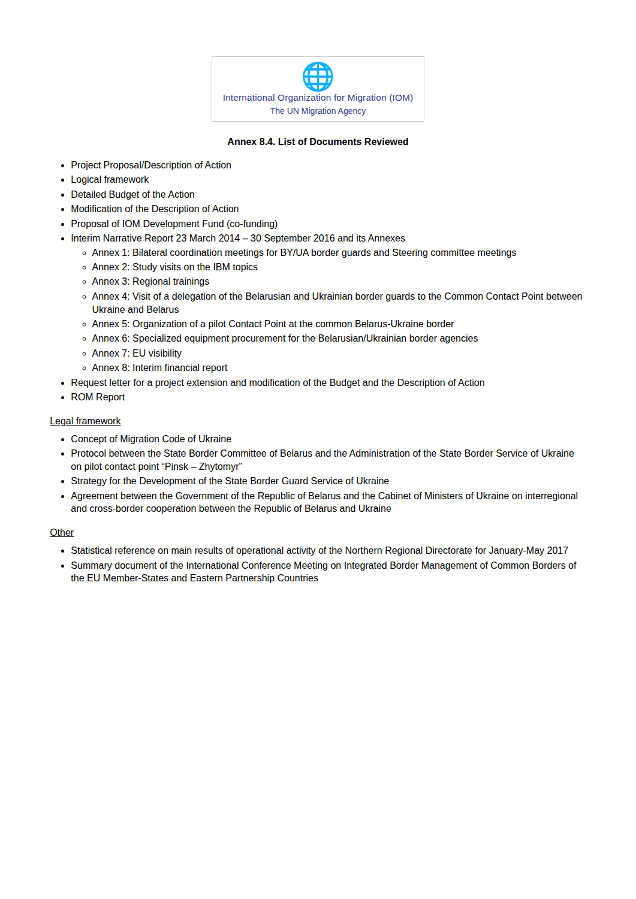🌐
International Organization for Migration (IOM)
The UN Migration Agency
Annex 8.4. List of Documents Reviewed
Project Proposal/Description of Action
Logical framework
Detailed Budget of the Action
Modification of the Description of Action
Proposal of IOM Development Fund (co-funding)
Interim Narrative Report 23 March 2014 – 30 September 2016 and its Annexes
Annex 1: Bilateral coordination meetings for BY/UA border guards and Steering committee meetings
Annex 2: Study visits on the IBM topics
Annex 3: Regional trainings
Annex 4: Visit of a delegation of the Belarusian and Ukrainian border guards to the Common Contact Point between Ukraine and Belarus
Annex 5: Organization of a pilot Contact Point at the common Belarus-Ukraine border
Annex 6: Specialized equipment procurement for the Belarusian/Ukrainian border agencies
Annex 7: EU visibility
Annex 8: Interim financial report
Request letter for a project extension and modification of the Budget and the Description of Action
ROM Report
Legal framework
Concept of Migration Code of Ukraine
Protocol between the State Border Committee of Belarus and the Administration of the State Border Service of Ukraine on pilot contact point “Pinsk – Zhytomyr”
Strategy for the Development of the State Border Guard Service of Ukraine
Agreement between the Government of the Republic of Belarus and the Cabinet of Ministers of Ukraine on interregional and cross-border cooperation between the Republic of Belarus and Ukraine
Other
Statistical reference on main results of operational activity of the Northern Regional Directorate for January-May 2017
Summary document of the International Conference Meeting on Integrated Border Management of Common Borders of the EU Member-States and Eastern Partnership Countries